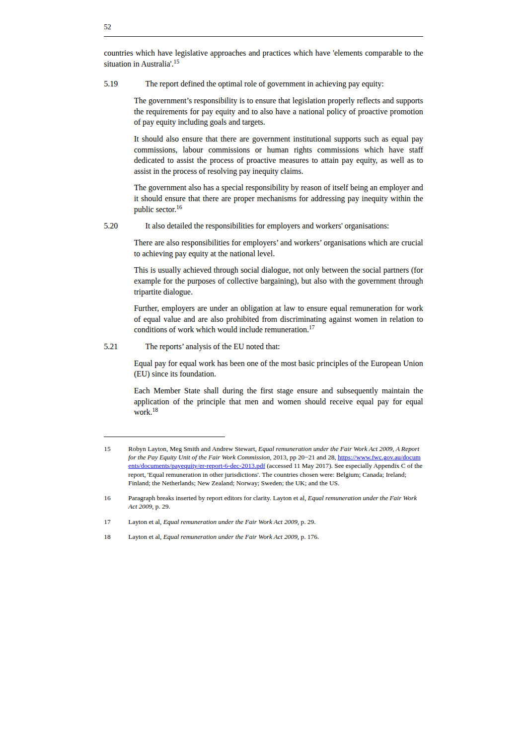52
countries which have legislative approaches and practices which have 'elements comparable to the situation in Australia'.15
5.19
The report defined the optimal role of government in achieving pay equity:
The government’s responsibility is to ensure that legislation properly reflects and supports the requirements for pay equity and to also have a national policy of proactive promotion of pay equity including goals and targets.
It should also ensure that there are government institutional supports such as equal pay commissions, labour commissions or human rights commissions which have staff dedicated to assist the process of proactive measures to attain pay equity, as well as to assist in the process of resolving pay inequity claims.
The government also has a special responsibility by reason of itself being an employer and it should ensure that there are proper mechanisms for addressing pay inequity within the public sector.16
5.20
It also detailed the responsibilities for employers and workers' organisations:
There are also responsibilities for employers’ and workers’ organisations which are crucial to achieving pay equity at the national level.
This is usually achieved through social dialogue, not only between the social partners (for example for the purposes of collective bargaining), but also with the government through tripartite dialogue.
Further, employers are under an obligation at law to ensure equal remuneration for work of equal value and are also prohibited from discriminating against women in relation to conditions of work which would include remuneration.17
5.21
The reports’ analysis of the EU noted that:
Equal pay for equal work has been one of the most basic principles of the European Union (EU) since its foundation.
Each Member State shall during the first stage ensure and subsequently maintain the application of the principle that men and women should receive equal pay for equal work.18
15
Robyn Layton, Meg Smith and Andrew Stewart, Equal remuneration under the Fair Work Act 2009, A Report for the Pay Equity Unit of the Fair Work Commission, 2013, pp 20−21 and 28, https://www.fwc.gov.au/documents/documents/payequity/er-report-6-dec-2013.pdf (accessed 11 May 2017). See especially Appendix C of the report, 'Equal remuneration in other jurisdictions'. The countries chosen were: Belgium; Canada; Ireland; Finland; the Netherlands; New Zealand; Norway; Sweden; the UK; and the US.
16
Paragraph breaks inserted by report editors for clarity. Layton et al, Equal remuneration under the Fair Work Act 2009, p. 29.
17
Layton et al, Equal remuneration under the Fair Work Act 2009, p. 29.
18
Layton et al, Equal remuneration under the Fair Work Act 2009, p. 176.